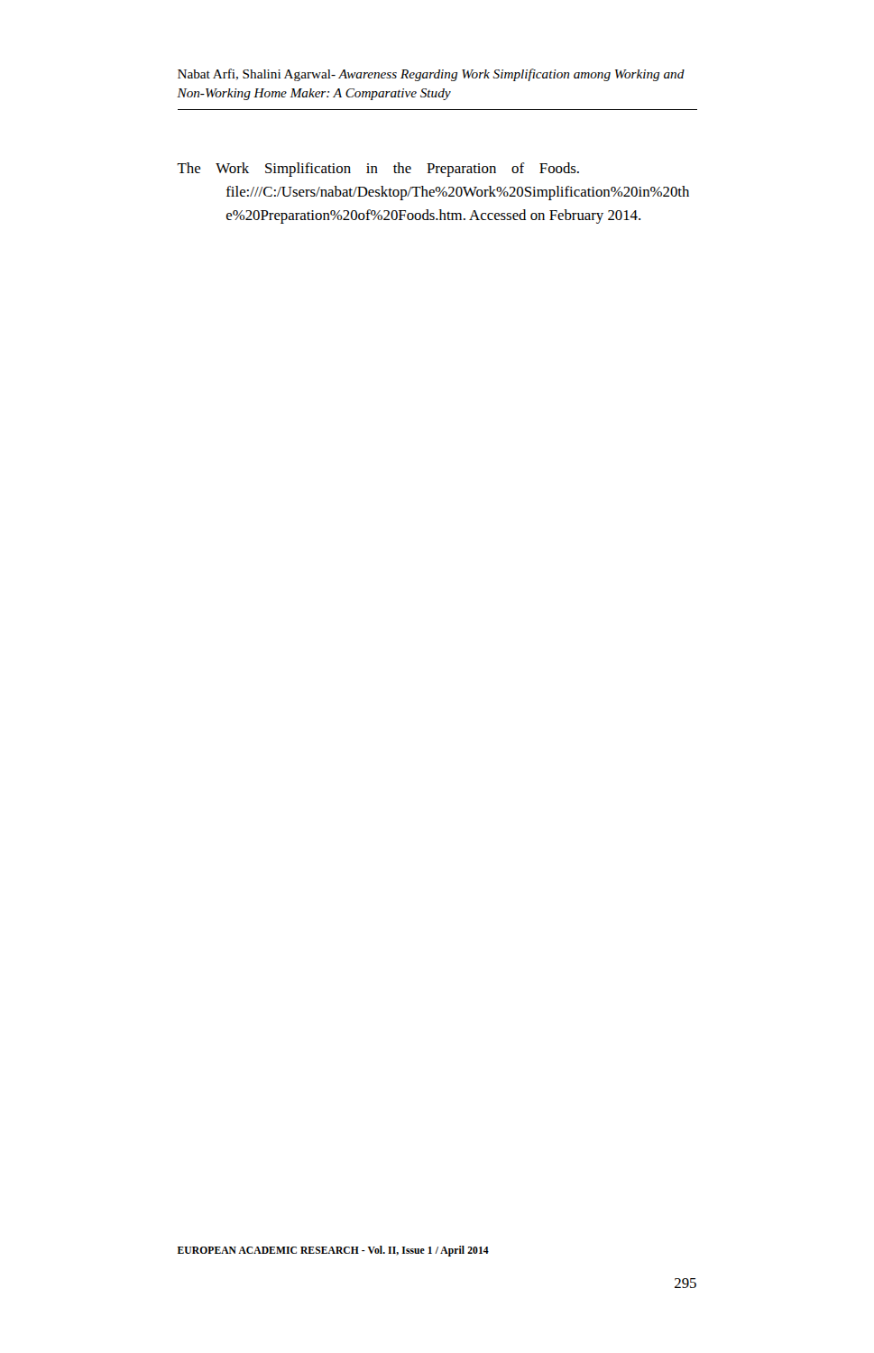Nabat Arfi, Shalini Agarwal- Awareness Regarding Work Simplification among Working and Non-Working Home Maker: A Comparative Study
The Work Simplification in the Preparation of Foods. file:///C:/Users/nabat/Desktop/The%20Work%20Simplification%20in%20the%20Preparation%20of%20Foods.htm. Accessed on February 2014.
EUROPEAN ACADEMIC RESEARCH - Vol. II, Issue 1 / April 2014
295